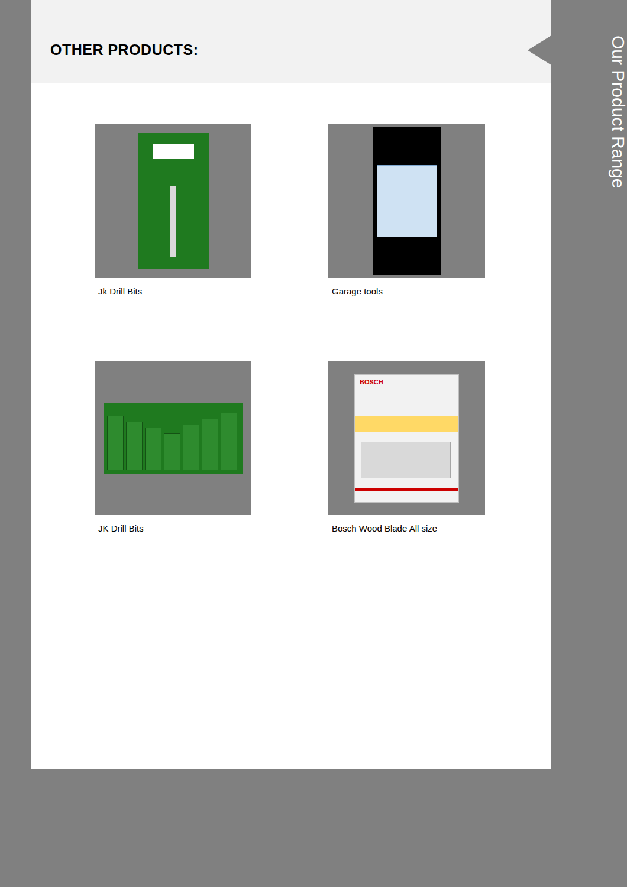OTHER PRODUCTS:
Our Product Range
Jk Drill Bits
Garage tools
JK Drill Bits
BOSCH
Bosch Wood Blade All size